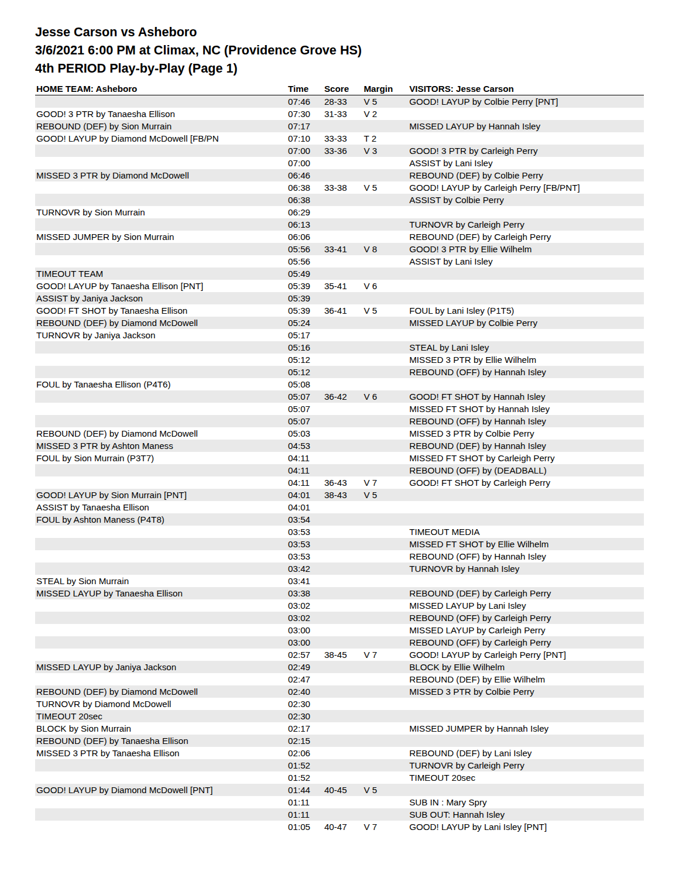Jesse Carson vs Asheboro
3/6/2021 6:00 PM at Climax, NC (Providence Grove HS)
4th PERIOD Play-by-Play (Page 1)
| HOME TEAM: Asheboro | Time | Score | Margin | VISITORS: Jesse Carson |
| --- | --- | --- | --- | --- |
| | 07:46 | 28-33 | V 5 | GOOD! LAYUP by Colbie Perry [PNT] |
| GOOD! 3 PTR by Tanaesha Ellison | 07:30 | 31-33 | V 2 | |
| REBOUND (DEF) by Sion Murrain | 07:17 | | | MISSED LAYUP by Hannah Isley |
| GOOD! LAYUP by Diamond McDowell [FB/PN | 07:10 | 33-33 | T 2 | |
| | 07:00 | 33-36 | V 3 | GOOD! 3 PTR by Carleigh Perry |
| | 07:00 | | | ASSIST by Lani Isley |
| MISSED 3 PTR by Diamond McDowell | 06:46 | | | REBOUND (DEF) by Colbie Perry |
| | 06:38 | 33-38 | V 5 | GOOD! LAYUP by Carleigh Perry [FB/PNT] |
| | 06:38 | | | ASSIST by Colbie Perry |
| TURNOVR by Sion Murrain | 06:29 | | | |
| | 06:13 | | | TURNOVR by Carleigh Perry |
| MISSED JUMPER by Sion Murrain | 06:06 | | | REBOUND (DEF) by Carleigh Perry |
| | 05:56 | 33-41 | V 8 | GOOD! 3 PTR by Ellie Wilhelm |
| | 05:56 | | | ASSIST by Lani Isley |
| TIMEOUT TEAM | 05:49 | | | |
| GOOD! LAYUP by Tanaesha Ellison [PNT] | 05:39 | 35-41 | V 6 | |
| ASSIST by Janiya Jackson | 05:39 | | | |
| GOOD! FT SHOT by Tanaesha Ellison | 05:39 | 36-41 | V 5 | FOUL by Lani Isley (P1T5) |
| REBOUND (DEF) by Diamond McDowell | 05:24 | | | MISSED LAYUP by Colbie Perry |
| TURNOVR by Janiya Jackson | 05:17 | | | |
| | 05:16 | | | STEAL by Lani Isley |
| | 05:12 | | | MISSED 3 PTR by Ellie Wilhelm |
| | 05:12 | | | REBOUND (OFF) by Hannah Isley |
| FOUL by Tanaesha Ellison (P4T6) | 05:08 | | | |
| | 05:07 | 36-42 | V 6 | GOOD! FT SHOT by Hannah Isley |
| | 05:07 | | | MISSED FT SHOT by Hannah Isley |
| | 05:07 | | | REBOUND (OFF) by Hannah Isley |
| REBOUND (DEF) by Diamond McDowell | 05:03 | | | MISSED 3 PTR by Colbie Perry |
| MISSED 3 PTR by Ashton Maness | 04:53 | | | REBOUND (DEF) by Hannah Isley |
| FOUL by Sion Murrain (P3T7) | 04:11 | | | MISSED FT SHOT by Carleigh Perry |
| | 04:11 | | | REBOUND (OFF) by (DEADBALL) |
| | 04:11 | 36-43 | V 7 | GOOD! FT SHOT by Carleigh Perry |
| GOOD! LAYUP by Sion Murrain [PNT] | 04:01 | 38-43 | V 5 | |
| ASSIST by Tanaesha Ellison | 04:01 | | | |
| FOUL by Ashton Maness (P4T8) | 03:54 | | | |
| | 03:53 | | | TIMEOUT MEDIA |
| | 03:53 | | | MISSED FT SHOT by Ellie Wilhelm |
| | 03:53 | | | REBOUND (OFF) by Hannah Isley |
| | 03:42 | | | TURNOVR by Hannah Isley |
| STEAL by Sion Murrain | 03:41 | | | |
| MISSED LAYUP by Tanaesha Ellison | 03:38 | | | REBOUND (DEF) by Carleigh Perry |
| | 03:02 | | | MISSED LAYUP by Lani Isley |
| | 03:02 | | | REBOUND (OFF) by Carleigh Perry |
| | 03:00 | | | MISSED LAYUP by Carleigh Perry |
| | 03:00 | | | REBOUND (OFF) by Carleigh Perry |
| | 02:57 | 38-45 | V 7 | GOOD! LAYUP by Carleigh Perry [PNT] |
| MISSED LAYUP by Janiya Jackson | 02:49 | | | BLOCK by Ellie Wilhelm |
| | 02:47 | | | REBOUND (DEF) by Ellie Wilhelm |
| REBOUND (DEF) by Diamond McDowell | 02:40 | | | MISSED 3 PTR by Colbie Perry |
| TURNOVR by Diamond McDowell | 02:30 | | | |
| TIMEOUT 20sec | 02:30 | | | |
| BLOCK by Sion Murrain | 02:17 | | | MISSED JUMPER by Hannah Isley |
| REBOUND (DEF) by Tanaesha Ellison | 02:15 | | | |
| MISSED 3 PTR by Tanaesha Ellison | 02:06 | | | REBOUND (DEF) by Lani Isley |
| | 01:52 | | | TURNOVR by Carleigh Perry |
| | 01:52 | | | TIMEOUT 20sec |
| GOOD! LAYUP by Diamond McDowell [PNT] | 01:44 | 40-45 | V 5 | |
| | 01:11 | | | SUB IN : Mary Spry |
| | 01:11 | | | SUB OUT: Hannah Isley |
| | 01:05 | 40-47 | V 7 | GOOD! LAYUP by Lani Isley [PNT] |